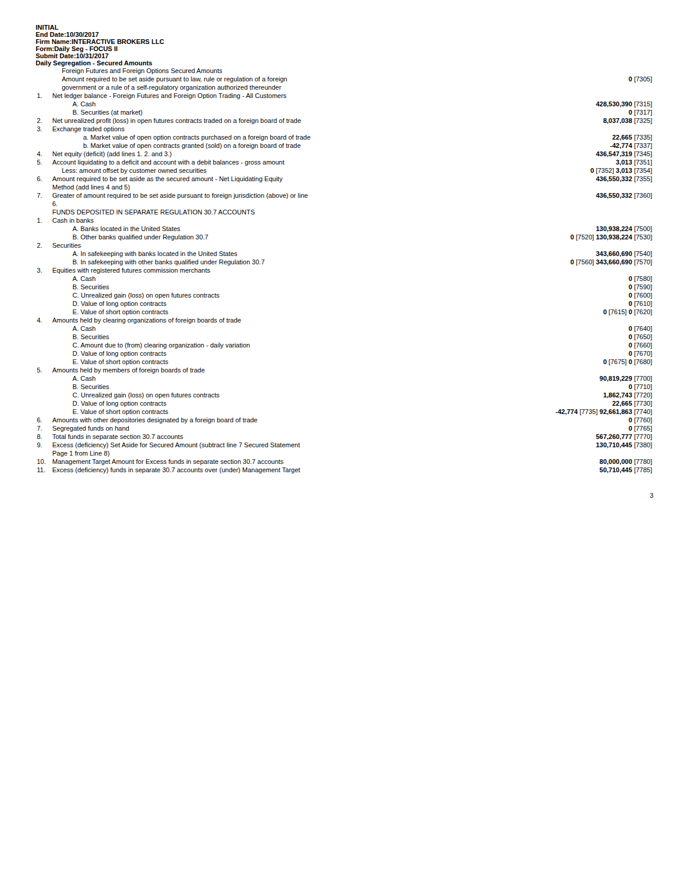INITIAL
End Date:10/30/2017
Firm Name:INTERACTIVE BROKERS LLC
Form:Daily Seg - FOCUS II
Submit Date:10/31/2017
Daily Segregation - Secured Amounts
| | Foreign Futures and Foreign Options Secured Amounts | |
| | Amount required to be set aside pursuant to law, rule or regulation of a foreign | 0 [7305] |
| | government or a rule of a self-regulatory organization authorized thereunder | |
| 1. | Net ledger balance - Foreign Futures and Foreign Option Trading - All Customers | |
| | A. Cash | 428,530,390 [7315] |
| | B. Securities (at market) | 0 [7317] |
| 2. | Net unrealized profit (loss) in open futures contracts traded on a foreign board of trade | 8,037,038 [7325] |
| 3. | Exchange traded options | |
| | a. Market value of open option contracts purchased on a foreign board of trade | 22,665 [7335] |
| | b. Market value of open contracts granted (sold) on a foreign board of trade | -42,774 [7337] |
| 4. | Net equity (deficit) (add lines 1. 2. and 3.) | 436,547,319 [7345] |
| 5. | Account liquidating to a deficit and account with a debit balances - gross amount | 3,013 [7351] |
| | Less: amount offset by customer owned securities | 0 [7352] 3,013 [7354] |
| 6. | Amount required to be set aside as the secured amount - Net Liquidating Equity | 436,550,332 [7355] |
| | Method (add lines 4 and 5) | |
| 7. | Greater of amount required to be set aside pursuant to foreign jurisdiction (above) or line | 436,550,332 [7360] |
| | 6. | |
| | FUNDS DEPOSITED IN SEPARATE REGULATION 30.7 ACCOUNTS | |
| 1. | Cash in banks | |
| | A. Banks located in the United States | 130,938,224 [7500] |
| | B. Other banks qualified under Regulation 30.7 | 0 [7520] 130,938,224 [7530] |
| 2. | Securities | |
| | A. In safekeeping with banks located in the United States | 343,660,690 [7540] |
| | B. In safekeeping with other banks qualified under Regulation 30.7 | 0 [7560] 343,660,690 [7570] |
| 3. | Equities with registered futures commission merchants | |
| | A. Cash | 0 [7580] |
| | B. Securities | 0 [7590] |
| | C. Unrealized gain (loss) on open futures contracts | 0 [7600] |
| | D. Value of long option contracts | 0 [7610] |
| | E. Value of short option contracts | 0 [7615] 0 [7620] |
| 4. | Amounts held by clearing organizations of foreign boards of trade | |
| | A. Cash | 0 [7640] |
| | B. Securities | 0 [7650] |
| | C. Amount due to (from) clearing organization - daily variation | 0 [7660] |
| | D. Value of long option contracts | 0 [7670] |
| | E. Value of short option contracts | 0 [7675] 0 [7680] |
| 5. | Amounts held by members of foreign boards of trade | |
| | A. Cash | 90,819,229 [7700] |
| | B. Securities | 0 [7710] |
| | C. Unrealized gain (loss) on open futures contracts | 1,862,743 [7720] |
| | D. Value of long option contracts | 22,665 [7730] |
| | E. Value of short option contracts | -42,774 [7735] 92,661,863 [7740] |
| 6. | Amounts with other depositories designated by a foreign board of trade | 0 [7760] |
| 7. | Segregated funds on hand | 0 [7765] |
| 8. | Total funds in separate section 30.7 accounts | 567,260,777 [7770] |
| 9. | Excess (deficiency) Set Aside for Secured Amount (subtract line 7 Secured Statement | 130,710,445 [7380] |
| | Page 1 from Line 8) | |
| 10. | Management Target Amount for Excess funds in separate section 30.7 accounts | 80,000,000 [7780] |
| 11. | Excess (deficiency) funds in separate 30.7 accounts over (under) Management Target | 50,710,445 [7785] |
3